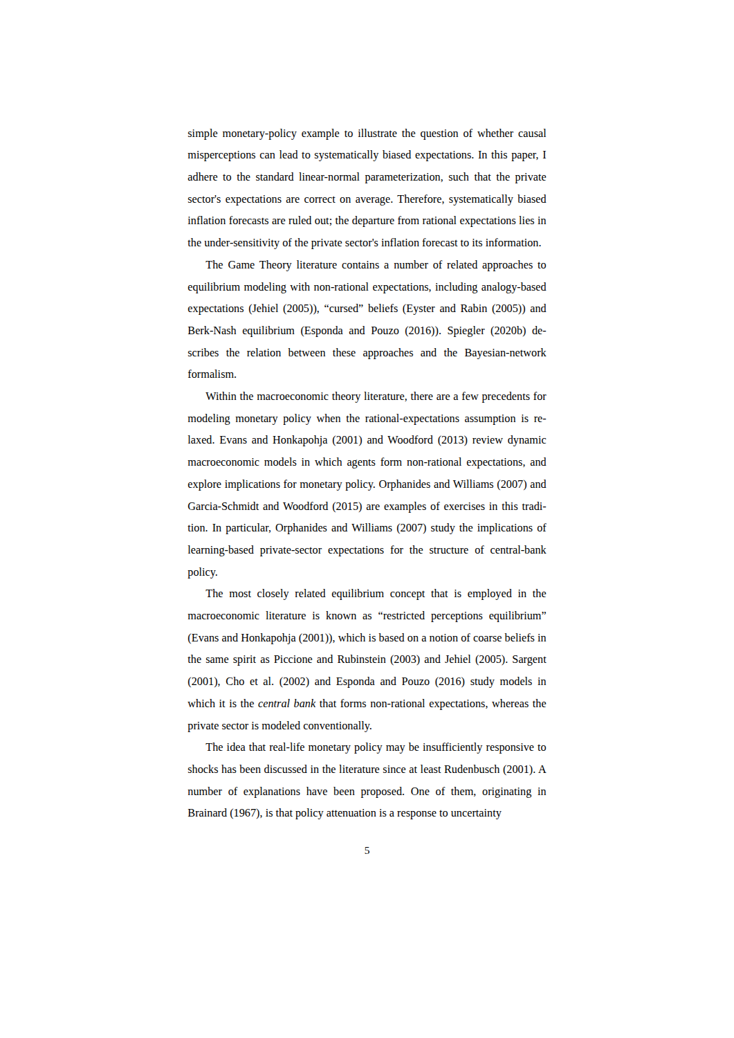simple monetary-policy example to illustrate the question of whether causal misperceptions can lead to systematically biased expectations. In this paper, I adhere to the standard linear-normal parameterization, such that the private sector's expectations are correct on average. Therefore, systematically biased inflation forecasts are ruled out; the departure from rational expectations lies in the under-sensitivity of the private sector's inflation forecast to its information.
The Game Theory literature contains a number of related approaches to equilibrium modeling with non-rational expectations, including analogy-based expectations (Jehiel (2005)), “cursed” beliefs (Eyster and Rabin (2005)) and Berk-Nash equilibrium (Esponda and Pouzo (2016)). Spiegler (2020b) describes the relation between these approaches and the Bayesian-network formalism.
Within the macroeconomic theory literature, there are a few precedents for modeling monetary policy when the rational-expectations assumption is relaxed. Evans and Honkapohja (2001) and Woodford (2013) review dynamic macroeconomic models in which agents form non-rational expectations, and explore implications for monetary policy. Orphanides and Williams (2007) and Garcia-Schmidt and Woodford (2015) are examples of exercises in this tradition. In particular, Orphanides and Williams (2007) study the implications of learning-based private-sector expectations for the structure of central-bank policy.
The most closely related equilibrium concept that is employed in the macroeconomic literature is known as “restricted perceptions equilibrium” (Evans and Honkapohja (2001)), which is based on a notion of coarse beliefs in the same spirit as Piccione and Rubinstein (2003) and Jehiel (2005). Sargent (2001), Cho et al. (2002) and Esponda and Pouzo (2016) study models in which it is the central bank that forms non-rational expectations, whereas the private sector is modeled conventionally.
The idea that real-life monetary policy may be insufficiently responsive to shocks has been discussed in the literature since at least Rudenbusch (2001). A number of explanations have been proposed. One of them, originating in Brainard (1967), is that policy attenuation is a response to uncertainty
5